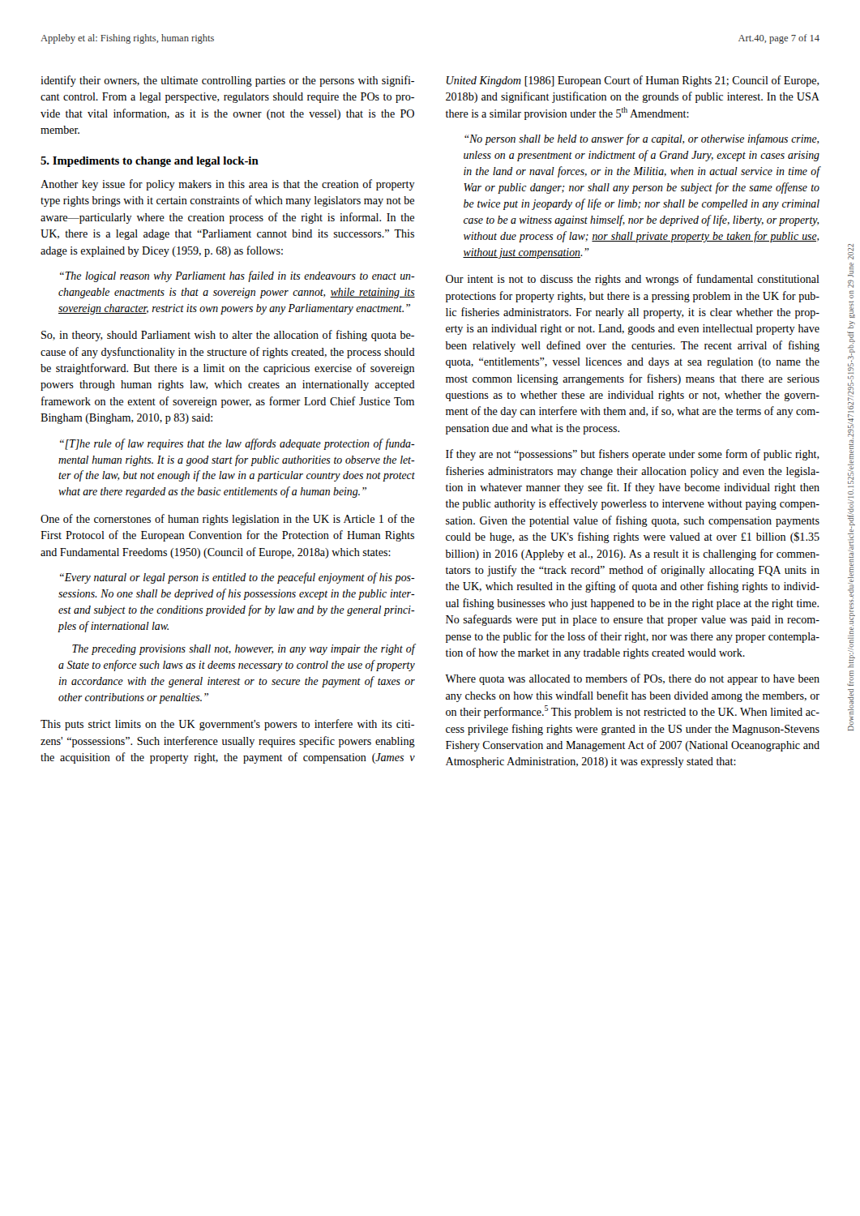Appleby et al: Fishing rights, human rights Art.40, page 7 of 14
Downloaded from http://online.ucpress.edu/elementa/article-pdf/doi/10.1525/elementa.295/471627/295-5195-3-pb.pdf by guest on 29 June 2022
identify their owners, the ultimate controlling parties or the persons with significant control. From a legal perspective, regulators should require the POs to provide that vital information, as it is the owner (not the vessel) that is the PO member.
5. Impediments to change and legal lock-in
Another key issue for policy makers in this area is that the creation of property type rights brings with it certain constraints of which many legislators may not be aware—particularly where the creation process of the right is informal. In the UK, there is a legal adage that “Parliament cannot bind its successors.” This adage is explained by Dicey (1959, p. 68) as follows:
“The logical reason why Parliament has failed in its endeavours to enact unchangeable enactments is that a sovereign power cannot, while retaining its sovereign character, restrict its own powers by any Parliamentary enactment.”
So, in theory, should Parliament wish to alter the allocation of fishing quota because of any dysfunctionality in the structure of rights created, the process should be straightforward. But there is a limit on the capricious exercise of sovereign powers through human rights law, which creates an internationally accepted framework on the extent of sovereign power, as former Lord Chief Justice Tom Bingham (Bingham, 2010, p 83) said:
“[T]he rule of law requires that the law affords adequate protection of fundamental human rights. It is a good start for public authorities to observe the letter of the law, but not enough if the law in a particular country does not protect what are there regarded as the basic entitlements of a human being.”
One of the cornerstones of human rights legislation in the UK is Article 1 of the First Protocol of the European Convention for the Protection of Human Rights and Fundamental Freedoms (1950) (Council of Europe, 2018a) which states:
“Every natural or legal person is entitled to the peaceful enjoyment of his possessions. No one shall be deprived of his possessions except in the public interest and subject to the conditions provided for by law and by the general principles of international law.
The preceding provisions shall not, however, in any way impair the right of a State to enforce such laws as it deems necessary to control the use of property in accordance with the general interest or to secure the payment of taxes or other contributions or penalties.”
This puts strict limits on the UK government's powers to interfere with its citizens' “possessions”. Such interference usually requires specific powers enabling the acquisition of the property right, the payment of compensation (James v United Kingdom [1986] European Court of Human Rights 21; Council of Europe, 2018b) and significant justification on the grounds of public interest. In the USA there is a similar provision under the 5th Amendment:
“No person shall be held to answer for a capital, or otherwise infamous crime, unless on a presentment or indictment of a Grand Jury, except in cases arising in the land or naval forces, or in the Militia, when in actual service in time of War or public danger; nor shall any person be subject for the same offense to be twice put in jeopardy of life or limb; nor shall be compelled in any criminal case to be a witness against himself, nor be deprived of life, liberty, or property, without due process of law; nor shall private property be taken for public use, without just compensation.”
Our intent is not to discuss the rights and wrongs of fundamental constitutional protections for property rights, but there is a pressing problem in the UK for public fisheries administrators. For nearly all property, it is clear whether the property is an individual right or not. Land, goods and even intellectual property have been relatively well defined over the centuries. The recent arrival of fishing quota, “entitlements”, vessel licences and days at sea regulation (to name the most common licensing arrangements for fishers) means that there are serious questions as to whether these are individual rights or not, whether the government of the day can interfere with them and, if so, what are the terms of any compensation due and what is the process.
If they are not “possessions” but fishers operate under some form of public right, fisheries administrators may change their allocation policy and even the legislation in whatever manner they see fit. If they have become individual right then the public authority is effectively powerless to intervene without paying compensation. Given the potential value of fishing quota, such compensation payments could be huge, as the UK's fishing rights were valued at over £1 billion ($1.35 billion) in 2016 (Appleby et al., 2016). As a result it is challenging for commentators to justify the “track record” method of originally allocating FQA units in the UK, which resulted in the gifting of quota and other fishing rights to individual fishing businesses who just happened to be in the right place at the right time. No safeguards were put in place to ensure that proper value was paid in recompense to the public for the loss of their right, nor was there any proper contemplation of how the market in any tradable rights created would work.
Where quota was allocated to members of POs, there do not appear to have been any checks on how this windfall benefit has been divided among the members, or on their performance.5 This problem is not restricted to the UK. When limited access privilege fishing rights were granted in the US under the Magnuson-Stevens Fishery Conservation and Management Act of 2007 (National Oceanographic and Atmospheric Administration, 2018) it was expressly stated that: